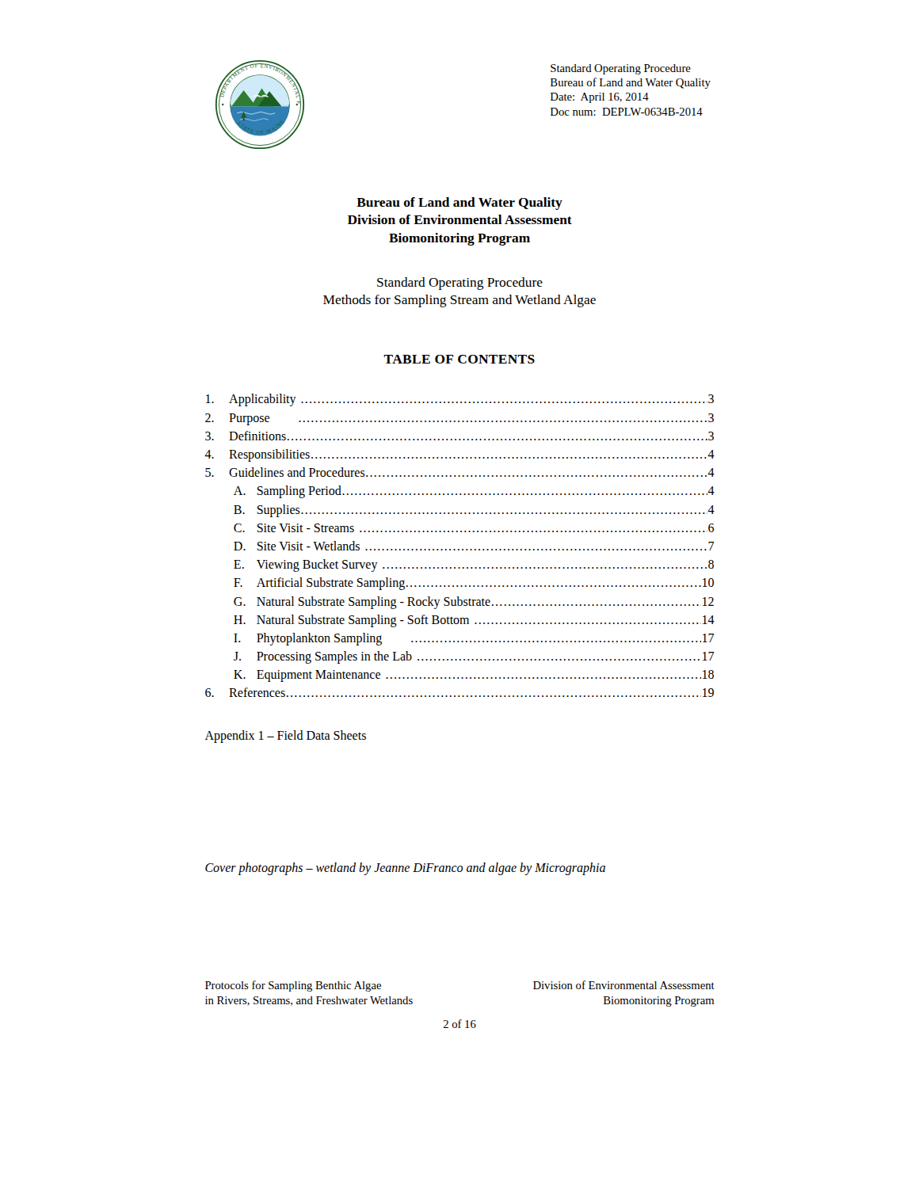DEPARTMENT OF ENVIRONMENTAL PROTECTION STATE OF MAINE
Standard Operating Procedure
Bureau of Land and Water Quality
Date: April 16, 2014
Doc num: DEPLW-0634B-2014
Bureau of Land and Water Quality
Division of Environmental Assessment
Biomonitoring Program
Standard Operating Procedure
Methods for Sampling Stream and Wetland Algae
TABLE OF CONTENTS
1. Applicability ......................................................................................................................... 3
2. Purpose ......................................................................................................................... 3
3. Definitions .......................................................................................................................... 3
4. Responsibilities .................................................................................................................... 4
5. Guidelines and Procedures ................................................................................................. 4
A. Sampling Period ......................................................................................................... 4
B. Supplies ..................................................................................................................... 4
C. Site Visit - Streams .................................................................................................... 6
D. Site Visit - Wetlands .................................................................................................. 7
E. Viewing Bucket Survey .............................................................................................. 8
F. Artificial Substrate Sampling ....................................................................................... 10
G. Natural Substrate Sampling - Rocky Substrate .......................................................... 12
H. Natural Substrate Sampling - Soft Bottom ............................................................... 14
I. Phytoplankton Sampling ......................................................................................... 17
J. Processing Samples in the Lab .................................................................................. 17
K. Equipment Maintenance ............................................................................................. 18
6. References ......................................................................................................................... 19
Appendix 1 – Field Data Sheets
Cover photographs – wetland by Jeanne DiFranco and algae by Micrographia
Protocols for Sampling Benthic Algae
in Rivers, Streams, and Freshwater Wetlands
Division of Environmental Assessment
Biomonitoring Program
2 of 16